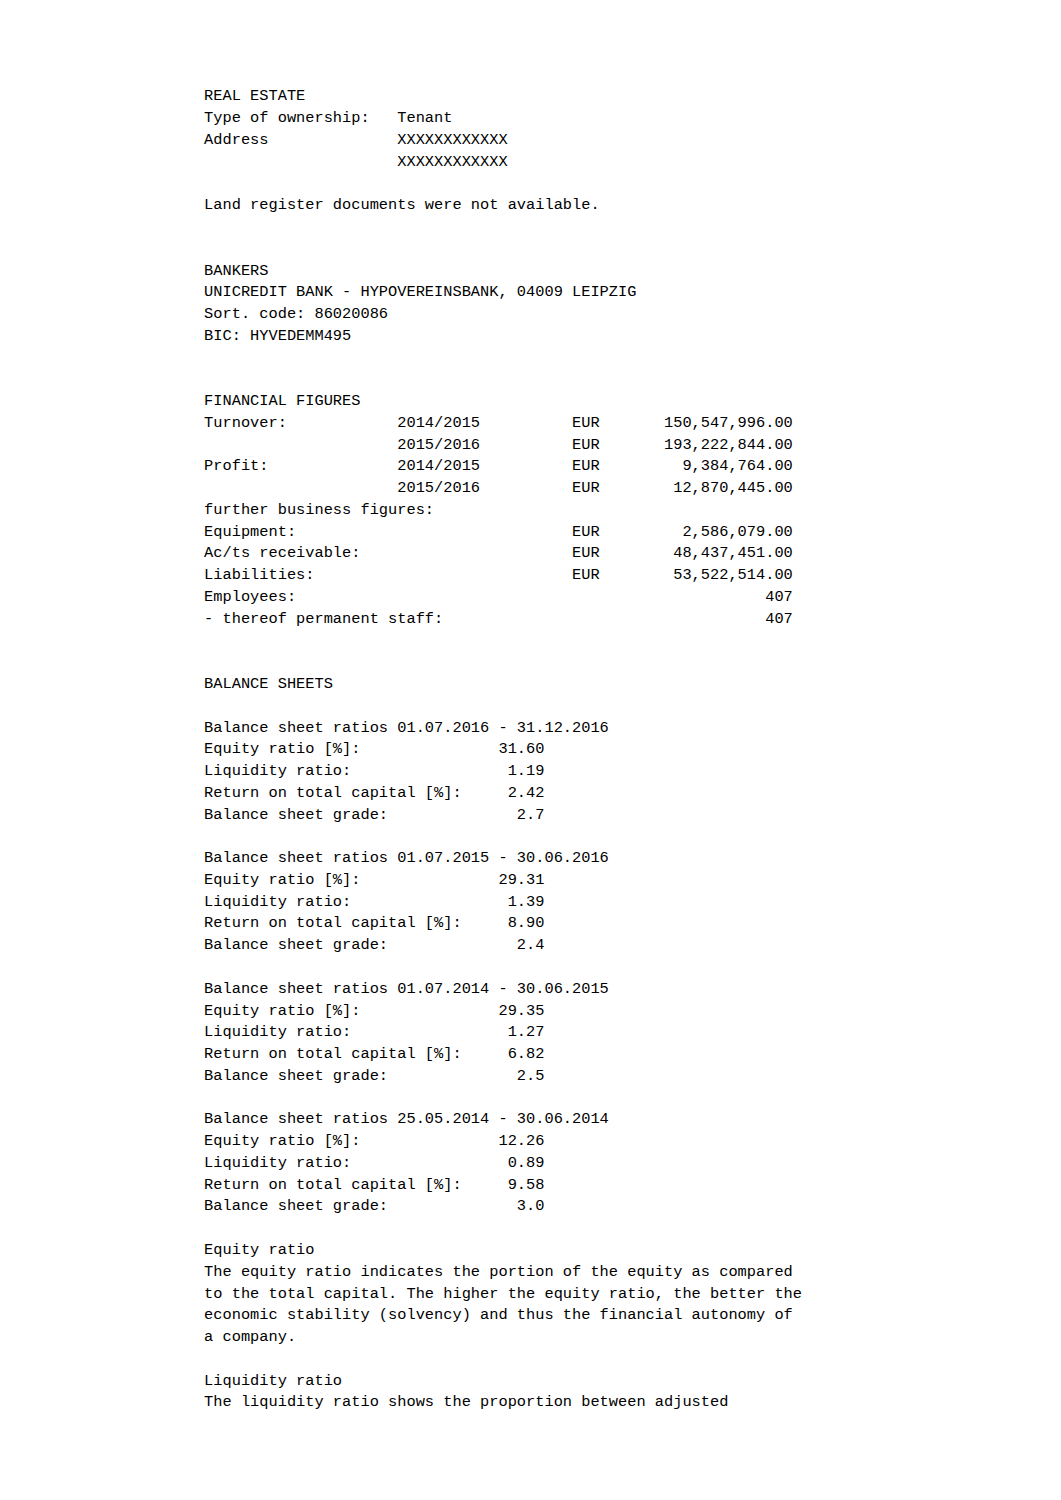REAL ESTATE
Type of ownership:   Tenant
Address              XXXXXXXXXXXX
                     XXXXXXXXXXXX
Land register documents were not available.
BANKERS
UNICREDIT BANK - HYPOVEREINSBANK, 04009 LEIPZIG
Sort. code: 86020086
BIC: HYVEDEMM495
FINANCIAL FIGURES
Turnover:            2014/2015          EUR       150,547,996.00
                     2015/2016          EUR       193,222,844.00
Profit:              2014/2015          EUR         9,384,764.00
                     2015/2016          EUR        12,870,445.00
further business figures:
Equipment:                              EUR         2,586,079.00
Ac/ts receivable:                       EUR        48,437,451.00
Liabilities:                            EUR        53,522,514.00
Employees:                                                   407
- thereof permanent staff:                                   407
BALANCE SHEETS
Balance sheet ratios 01.07.2016 - 31.12.2016
Equity ratio [%]:               31.60
Liquidity ratio:                 1.19
Return on total capital [%]:     2.42
Balance sheet grade:              2.7
Balance sheet ratios 01.07.2015 - 30.06.2016
Equity ratio [%]:               29.31
Liquidity ratio:                 1.39
Return on total capital [%]:     8.90
Balance sheet grade:              2.4
Balance sheet ratios 01.07.2014 - 30.06.2015
Equity ratio [%]:               29.35
Liquidity ratio:                 1.27
Return on total capital [%]:     6.82
Balance sheet grade:              2.5
Balance sheet ratios 25.05.2014 - 30.06.2014
Equity ratio [%]:               12.26
Liquidity ratio:                 0.89
Return on total capital [%]:     9.58
Balance sheet grade:              3.0
Equity ratio
The equity ratio indicates the portion of the equity as compared
to the total capital. The higher the equity ratio, the better the
economic stability (solvency) and thus the financial autonomy of
a company.
Liquidity ratio
The liquidity ratio shows the proportion between adjusted